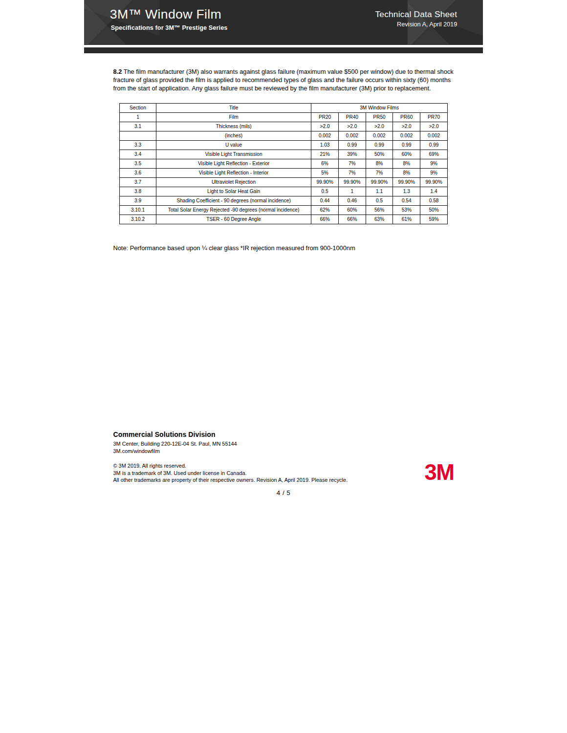3M™ Window Film
Specifications for 3M™ Prestige Series
Technical Data Sheet
Revision A, April 2019
8.2 The film manufacturer (3M) also warrants against glass failure (maximum value $500 per window) due to thermal shock fracture of glass provided the film is applied to recommended types of glass and the failure occurs within sixty (60) months from the start of application. Any glass failure must be reviewed by the film manufacturer (3M) prior to replacement.
| Section | Title | 3M Window Films |
| --- | --- | --- |
| 1 | Film | PR20 | PR40 | PR50 | PR60 | PR70 |
| 3.1 | Thickness (mils) | >2.0 | >2.0 | >2.0 | >2.0 | >2.0 |
| | (inches) | 0.002 | 0.002 | 0.002 | 0.002 | 0.002 |
| 3.3 | U value | 1.03 | 0.99 | 0.99 | 0.99 | 0.99 |
| 3.4 | Visible Light Transmission | 21% | 39% | 50% | 60% | 69% |
| 3.5 | Visible Light Reflection - Exterior | 6% | 7% | 8% | 8% | 9% |
| 3.6 | Visible Light Reflection - Interior | 5% | 7% | 7% | 8% | 9% |
| 3.7 | Ultraviolet Rejection | 99.90% | 99.90% | 99.90% | 99.90% | 99.90% |
| 3.8 | Light to Solar Heat Gain | 0.5 | 1 | 1.1 | 1.3 | 1.4 |
| 3.9 | Shading Coefficient - 90 degrees (normal incidence) | 0.44 | 0.46 | 0.5 | 0.54 | 0.58 |
| 3.10.1 | Total Solar Energy Rejected -90 degrees (normal incidence) | 62% | 60% | 56% | 53% | 50% |
| 3.10.2 | TSER - 60 Degree Angle | 66% | 66% | 63% | 61% | 59% |
Note: Performance based upon ¼ clear glass *IR rejection measured from 900-1000nm
Commercial Solutions Division
3M Center, Building 220-12E-04 St. Paul, MN 55144
3M.com/windowfilm
© 3M 2019. All rights reserved.
3M is a trademark of 3M. Used under license in Canada.
All other trademarks are property of their respective owners. Revision A, April 2019. Please recycle.
3M
4 / 5